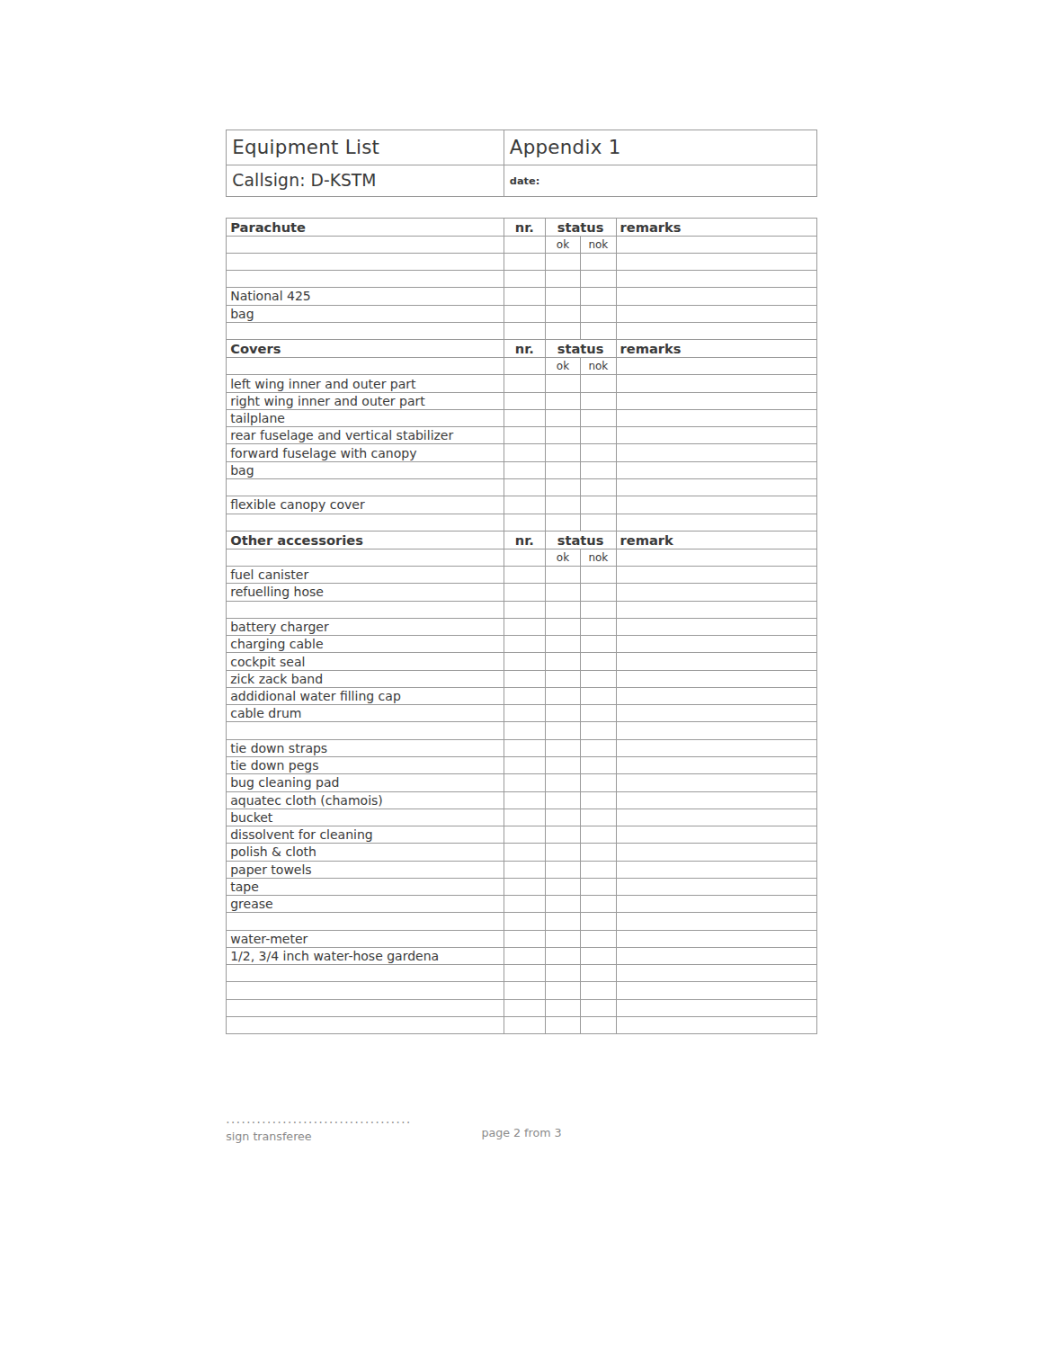| Equipment List | Appendix 1 |
| Callsign: D-KSTM | date: |
| Parachute | nr. | status | remarks |
| | | ok | nok | |
| National 425 | | | | |
| bag | | | | |
| Covers | nr. | status | remarks |
| | | ok | nok | |
| left wing inner and outer part | | | | |
| right wing inner and outer part | | | | |
| tailplane | | | | |
| rear fuselage and vertical stabilizer | | | | |
| forward fuselage with canopy | | | | |
| bag | | | | |
| flexible canopy cover | | | | |
| Other accessories | nr. | status | remark |
| | | ok | nok | |
| fuel canister | | | | |
| refuelling hose | | | | |
| battery charger | | | | |
| charging cable | | | | |
| cockpit seal | | | | |
| zick zack band | | | | |
| addidional water filling cap | | | | |
| cable drum | | | | |
| tie down straps | | | | |
| tie down pegs | | | | |
| bug cleaning pad | | | | |
| aquatec cloth (chamois) | | | | |
| bucket | | | | |
| dissolvent for cleaning | | | | |
| polish & cloth | | | | |
| paper towels | | | | |
| tape | | | | |
| grease | | | | |
| water-meter | | | | |
| 1/2, 3/4 inch water-hose gardena | | | | |
....................................
sign transferee
page 2 from 3